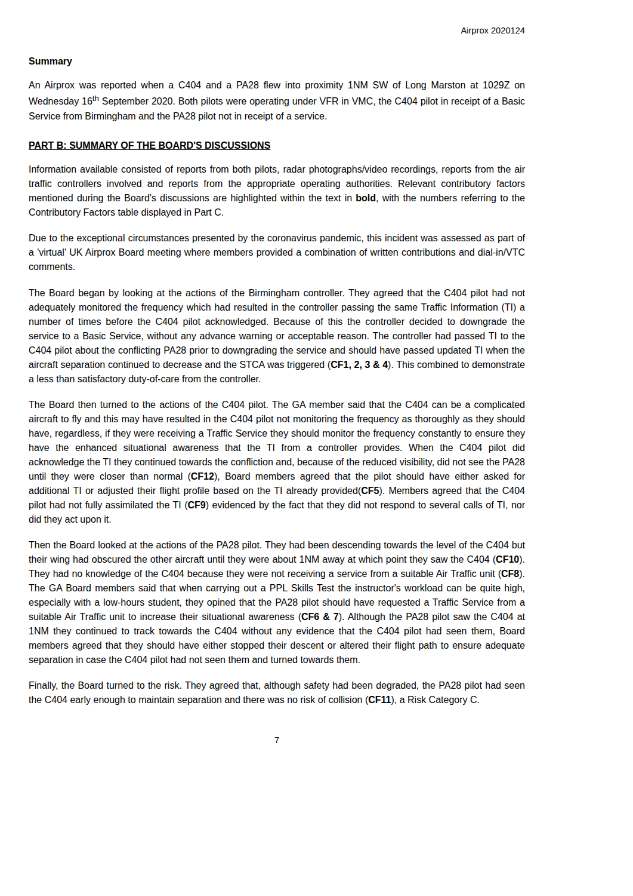Airprox 2020124
Summary
An Airprox was reported when a C404 and a PA28 flew into proximity 1NM SW of Long Marston at 1029Z on Wednesday 16th September 2020. Both pilots were operating under VFR in VMC, the C404 pilot in receipt of a Basic Service from Birmingham and the PA28 pilot not in receipt of a service.
PART B: SUMMARY OF THE BOARD'S DISCUSSIONS
Information available consisted of reports from both pilots, radar photographs/video recordings, reports from the air traffic controllers involved and reports from the appropriate operating authorities. Relevant contributory factors mentioned during the Board's discussions are highlighted within the text in bold, with the numbers referring to the Contributory Factors table displayed in Part C.
Due to the exceptional circumstances presented by the coronavirus pandemic, this incident was assessed as part of a 'virtual' UK Airprox Board meeting where members provided a combination of written contributions and dial-in/VTC comments.
The Board began by looking at the actions of the Birmingham controller. They agreed that the C404 pilot had not adequately monitored the frequency which had resulted in the controller passing the same Traffic Information (TI) a number of times before the C404 pilot acknowledged. Because of this the controller decided to downgrade the service to a Basic Service, without any advance warning or acceptable reason. The controller had passed TI to the C404 pilot about the conflicting PA28 prior to downgrading the service and should have passed updated TI when the aircraft separation continued to decrease and the STCA was triggered (CF1, 2, 3 & 4). This combined to demonstrate a less than satisfactory duty-of-care from the controller.
The Board then turned to the actions of the C404 pilot. The GA member said that the C404 can be a complicated aircraft to fly and this may have resulted in the C404 pilot not monitoring the frequency as thoroughly as they should have, regardless, if they were receiving a Traffic Service they should monitor the frequency constantly to ensure they have the enhanced situational awareness that the TI from a controller provides. When the C404 pilot did acknowledge the TI they continued towards the confliction and, because of the reduced visibility, did not see the PA28 until they were closer than normal (CF12), Board members agreed that the pilot should have either asked for additional TI or adjusted their flight profile based on the TI already provided(CF5). Members agreed that the C404 pilot had not fully assimilated the TI (CF9) evidenced by the fact that they did not respond to several calls of TI, nor did they act upon it.
Then the Board looked at the actions of the PA28 pilot. They had been descending towards the level of the C404 but their wing had obscured the other aircraft until they were about 1NM away at which point they saw the C404 (CF10). They had no knowledge of the C404 because they were not receiving a service from a suitable Air Traffic unit (CF8). The GA Board members said that when carrying out a PPL Skills Test the instructor's workload can be quite high, especially with a low-hours student, they opined that the PA28 pilot should have requested a Traffic Service from a suitable Air Traffic unit to increase their situational awareness (CF6 & 7). Although the PA28 pilot saw the C404 at 1NM they continued to track towards the C404 without any evidence that the C404 pilot had seen them, Board members agreed that they should have either stopped their descent or altered their flight path to ensure adequate separation in case the C404 pilot had not seen them and turned towards them.
Finally, the Board turned to the risk. They agreed that, although safety had been degraded, the PA28 pilot had seen the C404 early enough to maintain separation and there was no risk of collision (CF11), a Risk Category C.
7